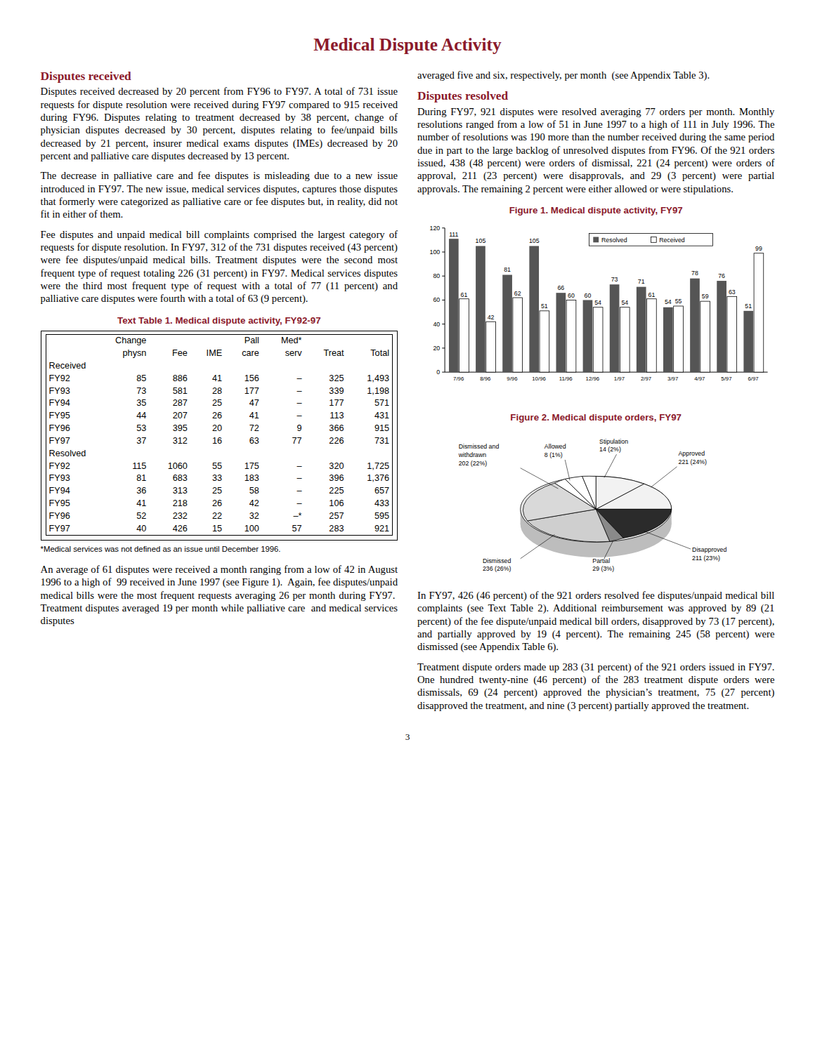Medical Dispute Activity
Disputes received
Disputes received decreased by 20 percent from FY96 to FY97. A total of 731 issue requests for dispute resolution were received during FY97 compared to 915 received during FY96. Disputes relating to treatment decreased by 38 percent, change of physician disputes decreased by 30 percent, disputes relating to fee/unpaid bills decreased by 21 percent, insurer medical exams disputes (IMEs) decreased by 20 percent and palliative care disputes decreased by 13 percent.
The decrease in palliative care and fee disputes is misleading due to a new issue introduced in FY97. The new issue, medical services disputes, captures those disputes that formerly were categorized as palliative care or fee disputes but, in reality, did not fit in either of them.
Fee disputes and unpaid medical bill complaints comprised the largest category of requests for dispute resolution. In FY97, 312 of the 731 disputes received (43 percent) were fee disputes/unpaid medical bills. Treatment disputes were the second most frequent type of request totaling 226 (31 percent) in FY97. Medical services disputes were the third most frequent type of request with a total of 77 (11 percent) and palliative care disputes were fourth with a total of 63 (9 percent).
Text Table 1. Medical dispute activity, FY92-97
| | Change | | | Pall | Med* | | |
| --- | --- | --- | --- | --- | --- | --- | --- |
| | physn | Fee | IME | care | serv | Treat | Total |
| Received |
| FY92 | 85 | 886 | 41 | 156 | – | 325 | 1,493 |
| FY93 | 73 | 581 | 28 | 177 | – | 339 | 1,198 |
| FY94 | 35 | 287 | 25 | 47 | – | 177 | 571 |
| FY95 | 44 | 207 | 26 | 41 | – | 113 | 431 |
| FY96 | 53 | 395 | 20 | 72 | 9 | 366 | 915 |
| FY97 | 37 | 312 | 16 | 63 | 77 | 226 | 731 |
| Resolved |
| FY92 | 115 | 1060 | 55 | 175 | – | 320 | 1,725 |
| FY93 | 81 | 683 | 33 | 183 | – | 396 | 1,376 |
| FY94 | 36 | 313 | 25 | 58 | – | 225 | 657 |
| FY95 | 41 | 218 | 26 | 42 | – | 106 | 433 |
| FY96 | 52 | 232 | 22 | 32 | –* | 257 | 595 |
| FY97 | 40 | 426 | 15 | 100 | 57 | 283 | 921 |
*Medical services was not defined as an issue until December 1996.
An average of 61 disputes were received a month ranging from a low of 42 in August 1996 to a high of 99 received in June 1997 (see Figure 1). Again, fee disputes/unpaid medical bills were the most frequent requests averaging 26 per month during FY97. Treatment disputes averaged 19 per month while palliative care and medical services disputes
averaged five and six, respectively, per month (see Appendix Table 3).
Disputes resolved
During FY97, 921 disputes were resolved averaging 77 orders per month. Monthly resolutions ranged from a low of 51 in June 1997 to a high of 111 in July 1996. The number of resolutions was 190 more than the number received during the same period due in part to the large backlog of unresolved disputes from FY96. Of the 921 orders issued, 438 (48 percent) were orders of dismissal, 221 (24 percent) were orders of approval, 211 (23 percent) were disapprovals, and 29 (3 percent) were partial approvals. The remaining 2 percent were either allowed or were stipulations.
Figure 1. Medical dispute activity, FY97
0 20 40 60 80 100 120 Resolved Received 111 61 105 42 81 62 105 51 66 60 60 54 73 54 71 61 54 55 78 59 76 63 51 99 7/96 8/96 9/96 10/96 11/96 12/96 1/97 2/97 3/97 4/97 5/97 6/97
Figure 2. Medical dispute orders, FY97
Dismissed and withdrawn 202 (22%) Allowed 8 (1%) Stipulation 14 (2%) Approved 221 (24%) Disapproved 211 (23%) Partial 29 (3%) Dismissed 236 (26%)
In FY97, 426 (46 percent) of the 921 orders resolved fee disputes/unpaid medical bill complaints (see Text Table 2). Additional reimbursement was approved by 89 (21 percent) of the fee dispute/unpaid medical bill orders, disapproved by 73 (17 percent), and partially approved by 19 (4 percent). The remaining 245 (58 percent) were dismissed (see Appendix Table 6).
Treatment dispute orders made up 283 (31 percent) of the 921 orders issued in FY97. One hundred twenty-nine (46 percent) of the 283 treatment dispute orders were dismissals, 69 (24 percent) approved the physician’s treatment, 75 (27 percent) disapproved the treatment, and nine (3 percent) partially approved the treatment.
3